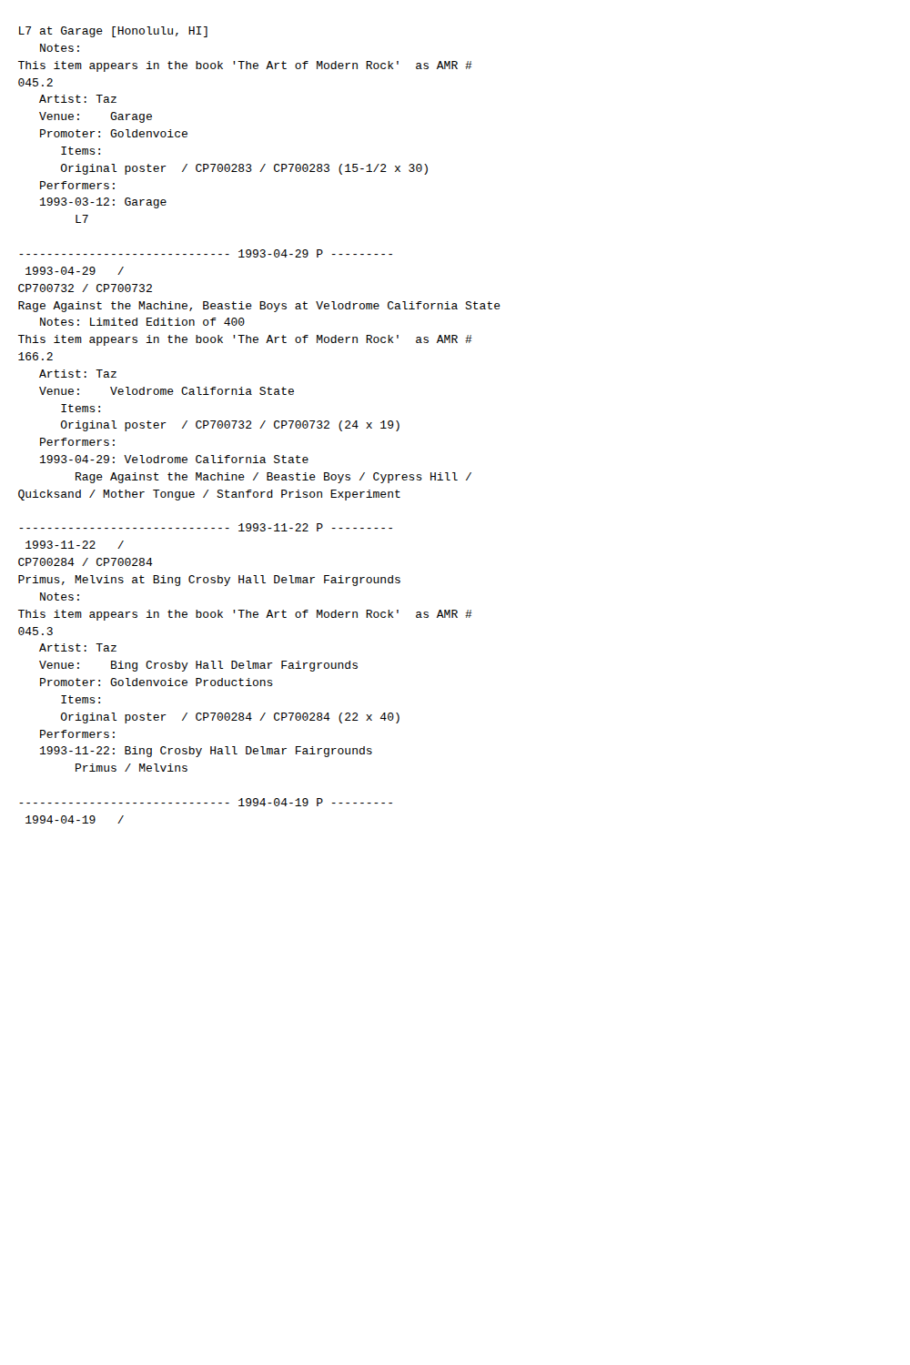L7 at Garage [Honolulu, HI]
   Notes: 
This item appears in the book 'The Art of Modern Rock'  as AMR # 
045.2
   Artist: Taz
   Venue:    Garage
   Promoter: Goldenvoice
      Items:
      Original poster  / CP700283 / CP700283 (15-1/2 x 30)
   Performers:
   1993-03-12: Garage
        L7

------------------------------ 1993-04-29 P ---------
 1993-04-29   / 
CP700732 / CP700732
Rage Against the Machine, Beastie Boys at Velodrome California State
   Notes: Limited Edition of 400
This item appears in the book 'The Art of Modern Rock'  as AMR # 
166.2
   Artist: Taz
   Venue:    Velodrome California State
      Items:
      Original poster  / CP700732 / CP700732 (24 x 19)
   Performers:
   1993-04-29: Velodrome California State
        Rage Against the Machine / Beastie Boys / Cypress Hill / 
Quicksand / Mother Tongue / Stanford Prison Experiment

------------------------------ 1993-11-22 P ---------
 1993-11-22   / 
CP700284 / CP700284
Primus, Melvins at Bing Crosby Hall Delmar Fairgrounds
   Notes: 
This item appears in the book 'The Art of Modern Rock'  as AMR # 
045.3
   Artist: Taz
   Venue:    Bing Crosby Hall Delmar Fairgrounds
   Promoter: Goldenvoice Productions
      Items:
      Original poster  / CP700284 / CP700284 (22 x 40)
   Performers:
   1993-11-22: Bing Crosby Hall Delmar Fairgrounds
        Primus / Melvins

------------------------------ 1994-04-19 P ---------
 1994-04-19   /